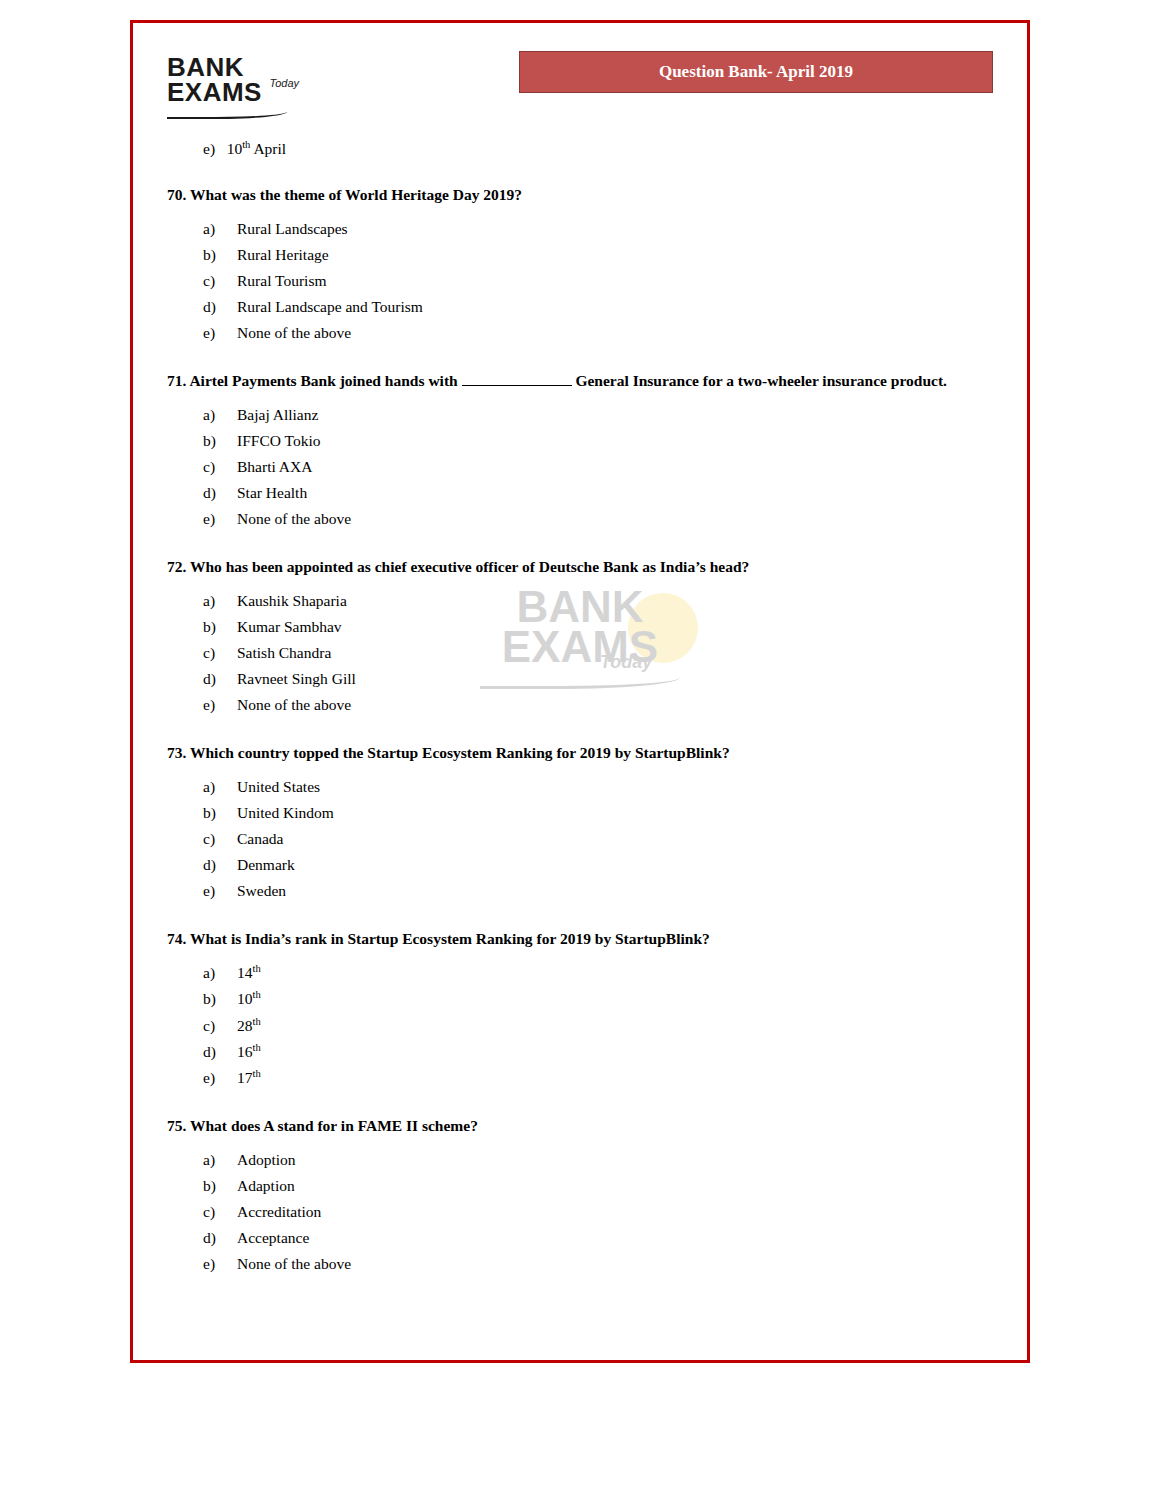BANK
EXAMS
Today
Question Bank- April 2019
BANK
EXAMS Today
e) 10th April
70. What was the theme of World Heritage Day 2019?
Rural Landscapes
Rural Heritage
Rural Tourism
Rural Landscape and Tourism
None of the above
71. Airtel Payments Bank joined hands with General Insurance for a two-wheeler insurance product.
Bajaj Allianz
IFFCO Tokio
Bharti AXA
Star Health
None of the above
72. Who has been appointed as chief executive officer of Deutsche Bank as India’s head?
Kaushik Shaparia
Kumar Sambhav
Satish Chandra
Ravneet Singh Gill
None of the above
73. Which country topped the Startup Ecosystem Ranking for 2019 by StartupBlink?
United States
United Kindom
Canada
Denmark
Sweden
74. What is India’s rank in Startup Ecosystem Ranking for 2019 by StartupBlink?
14th
10th
28th
16th
17th
75. What does A stand for in FAME II scheme?
Adoption
Adaption
Accreditation
Acceptance
None of the above